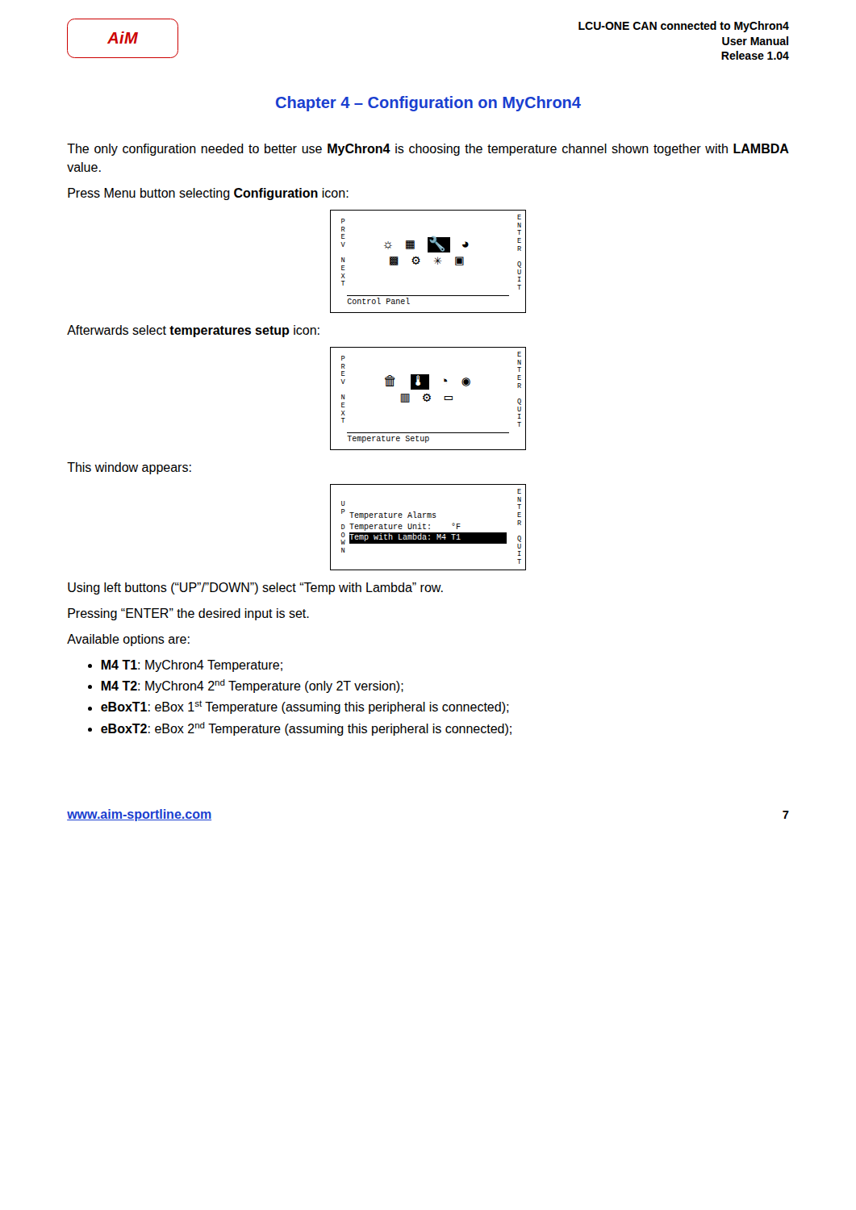AiM
LCU-ONE CAN connected to MyChron4
User Manual
Release 1.04
Chapter 4 – Configuration on MyChron4
The only configuration needed to better use MyChron4 is choosing the temperature channel shown together with LAMBDA value.
Press Menu button selecting Configuration icon:
PREV NEXT
☼ ▦ 🔧 ◕
▩ ⚙ ✳ ▣
ENTER QUIT
Control Panel
Afterwards select temperatures setup icon:
PREV NEXT
🗑 🌡 ◔ ◉
▥ ⚙ ▭
ENTER QUIT
Temperature Setup
This window appears:
UP DOWN
Temperature Alarms
Temperature Unit: °F
Temp with Lambda: M4 T1
ENTER QUIT
Using left buttons (“UP”/”DOWN”) select “Temp with Lambda” row.
Pressing “ENTER” the desired input is set.
Available options are:
M4 T1: MyChron4 Temperature;
M4 T2: MyChron4 2nd Temperature (only 2T version);
eBoxT1: eBox 1st Temperature (assuming this peripheral is connected);
eBoxT2: eBox 2nd Temperature (assuming this peripheral is connected);
www.aim-sportline.com 7